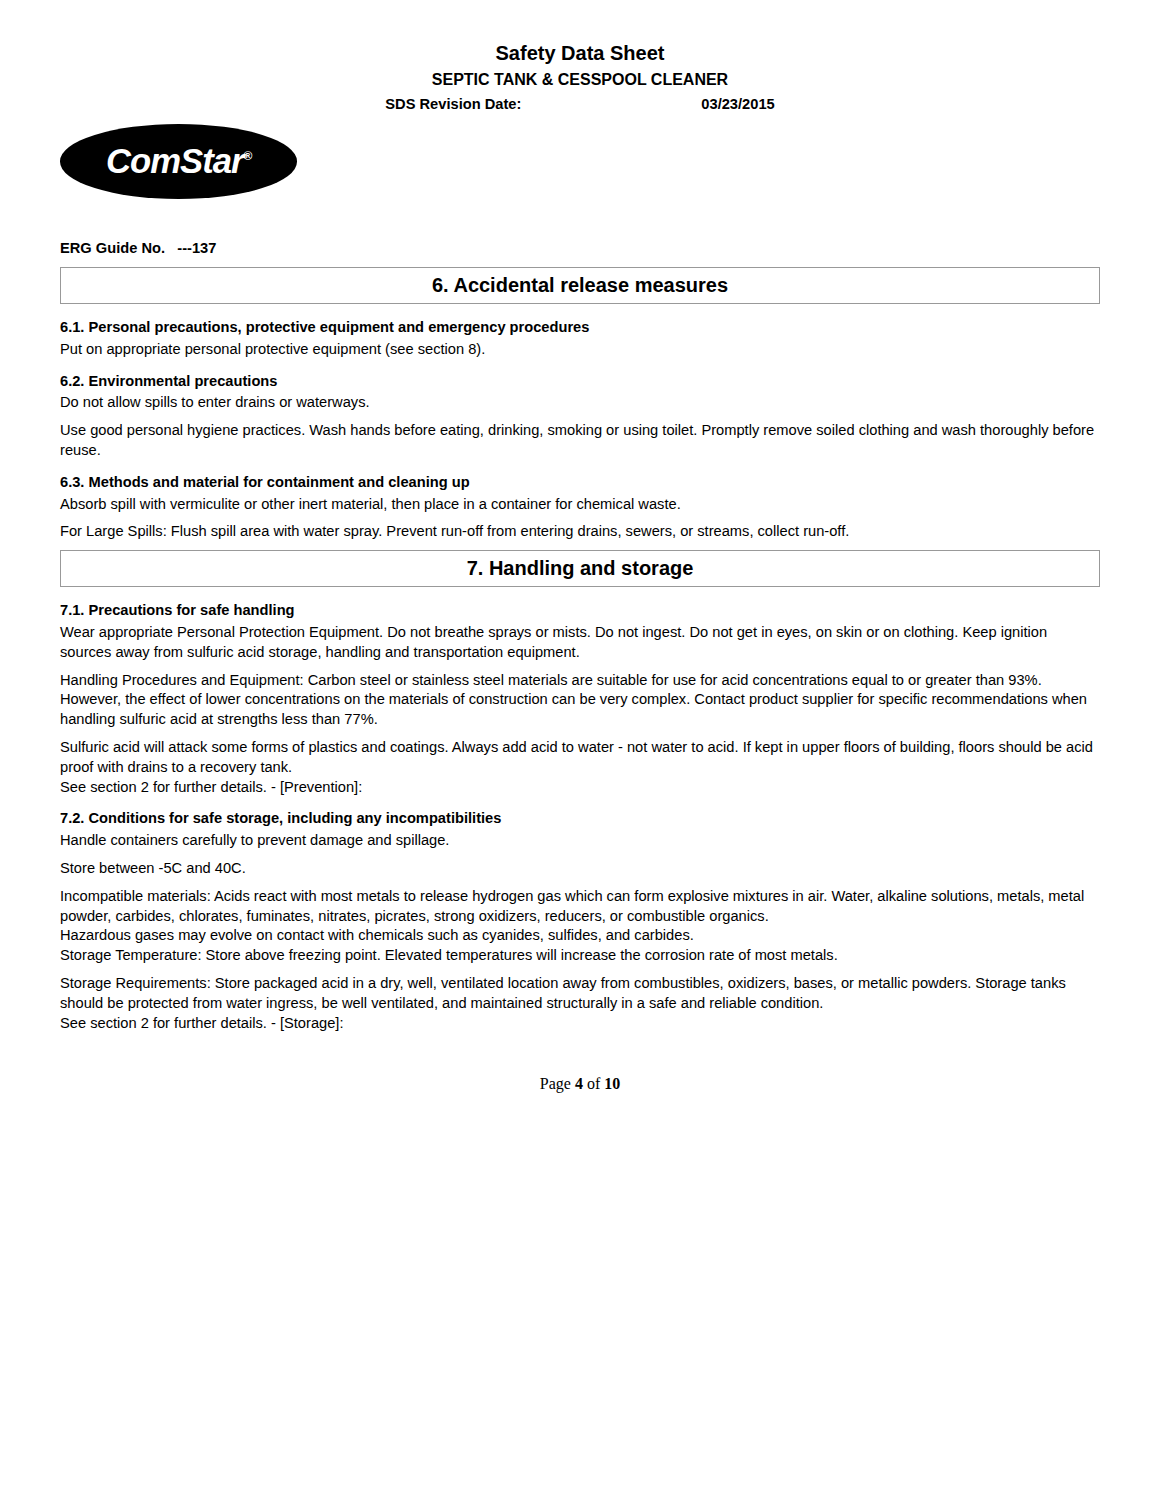Safety Data Sheet
SEPTIC TANK & CESSPOOL CLEANER
SDS Revision Date: 03/23/2015
ComStar®
ERG Guide No. ---137
6. Accidental release measures
6.1. Personal precautions, protective equipment and emergency procedures
Put on appropriate personal protective equipment (see section 8).
6.2. Environmental precautions
Do not allow spills to enter drains or waterways.
Use good personal hygiene practices. Wash hands before eating, drinking, smoking or using toilet. Promptly remove soiled clothing and wash thoroughly before reuse.
6.3. Methods and material for containment and cleaning up
Absorb spill with vermiculite or other inert material, then place in a container for chemical waste.
For Large Spills: Flush spill area with water spray. Prevent run-off from entering drains, sewers, or streams, collect run-off.
7. Handling and storage
7.1. Precautions for safe handling
Wear appropriate Personal Protection Equipment. Do not breathe sprays or mists. Do not ingest. Do not get in eyes, on skin or on clothing. Keep ignition sources away from sulfuric acid storage, handling and transportation equipment.
Handling Procedures and Equipment: Carbon steel or stainless steel materials are suitable for use for acid concentrations equal to or greater than 93%. However, the effect of lower concentrations on the materials of construction can be very complex. Contact product supplier for specific recommendations when handling sulfuric acid at strengths less than 77%.
Sulfuric acid will attack some forms of plastics and coatings. Always add acid to water - not water to acid. If kept in upper floors of building, floors should be acid proof with drains to a recovery tank.
See section 2 for further details. - [Prevention]:
7.2. Conditions for safe storage, including any incompatibilities
Handle containers carefully to prevent damage and spillage.
Store between -5C and 40C.
Incompatible materials: Acids react with most metals to release hydrogen gas which can form explosive mixtures in air. Water, alkaline solutions, metals, metal powder, carbides, chlorates, fuminates, nitrates, picrates, strong oxidizers, reducers, or combustible organics.
Hazardous gases may evolve on contact with chemicals such as cyanides, sulfides, and carbides.
Storage Temperature: Store above freezing point. Elevated temperatures will increase the corrosion rate of most metals.
Storage Requirements: Store packaged acid in a dry, well, ventilated location away from combustibles, oxidizers, bases, or metallic powders. Storage tanks should be protected from water ingress, be well ventilated, and maintained structurally in a safe and reliable condition.
See section 2 for further details. - [Storage]:
Page 4 of 10